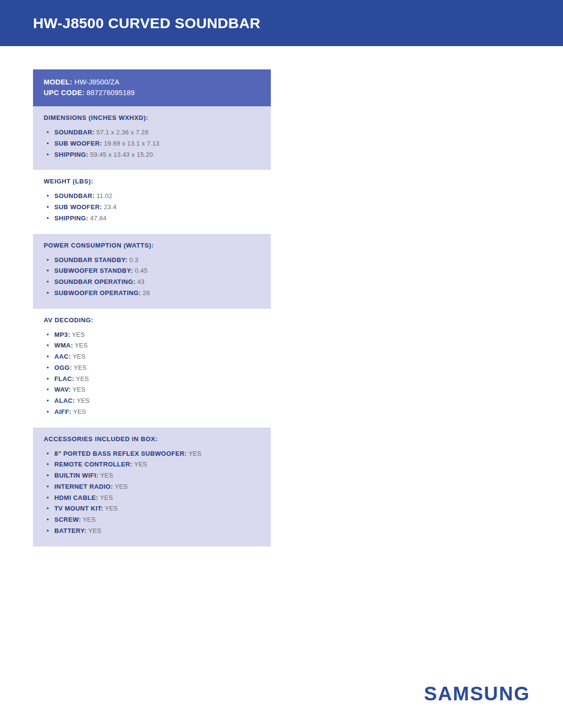HW-J8500 CURVED SOUNDBAR
MODEL: HW-J8500/ZA
UPC CODE: 887276095189
Dimensions (inches WxHxD):
SOUNDBAR: 57.1 x 2.36 x 7.28
SUB WOOFER: 19.69 x 13.1 x 7.13
SHIPPING: 59.45 x 13.43 x 15.20
Weight (lbs):
SOUNDBAR: 11.02
SUB WOOFER: 23.4
SHIPPING: 47.84
Power Consumption (watts):
SOUNDBAR STANDBY: 0.3
SUBWOOFER STANDBY: 0.45
SOUNDBAR OPERATING: 43
SUBWOOFER OPERATING: 28
AV Decoding:
MP3: YES
WMA: YES
AAC: YES
OGG: YES
FLAC: YES
WAV: YES
ALAC: YES
AIFF: YES
Accessories Included in Box:
8” PORTED BASS REFLEX SUBWOOFER: YES
REMOTE CONTROLLER: YES
BUILTIN WIFI: YES
INTERNET RADIO: YES
HDMI CABLE: YES
TV MOUNT KIT: YES
SCREW: YES
BATTERY: YES
SAMSUNG